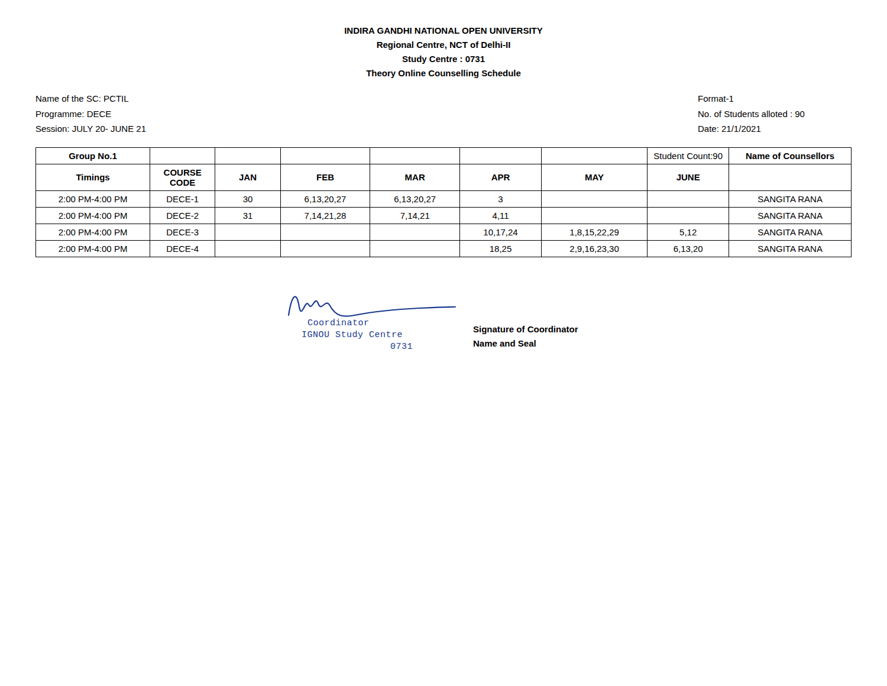INDIRA GANDHI NATIONAL OPEN UNIVERSITY Regional Centre, NCT of Delhi-II Study Centre : 0731 Theory Online Counselling Schedule
Name of the SC: PCTIL
Format-1
Programme: DECE
No. of Students alloted : 90
Session: JULY 20- JUNE 21
Date: 21/1/2021
| Group No.1 | | | | | | | Student Count:90 | Name of Counsellors |
| Timings | COURSE CODE | JAN | FEB | MAR | APR | MAY | JUNE | |
| 2:00 PM-4:00 PM | DECE-1 | 30 | 6,13,20,27 | 6,13,20,27 | 3 | | | SANGITA RANA |
| 2:00 PM-4:00 PM | DECE-2 | 31 | 7,14,21,28 | 7,14,21 | 4,11 | | | SANGITA RANA |
| 2:00 PM-4:00 PM | DECE-3 | | | | 10,17,24 | 1,8,15,22,29 | 5,12 | SANGITA RANA |
| 2:00 PM-4:00 PM | DECE-4 | | | | 18,25 | 2,9,16,23,30 | 6,13,20 | SANGITA RANA |
Coordinator
IGNOU Study Centre
0731
Signature of Coordinator
Name and Seal